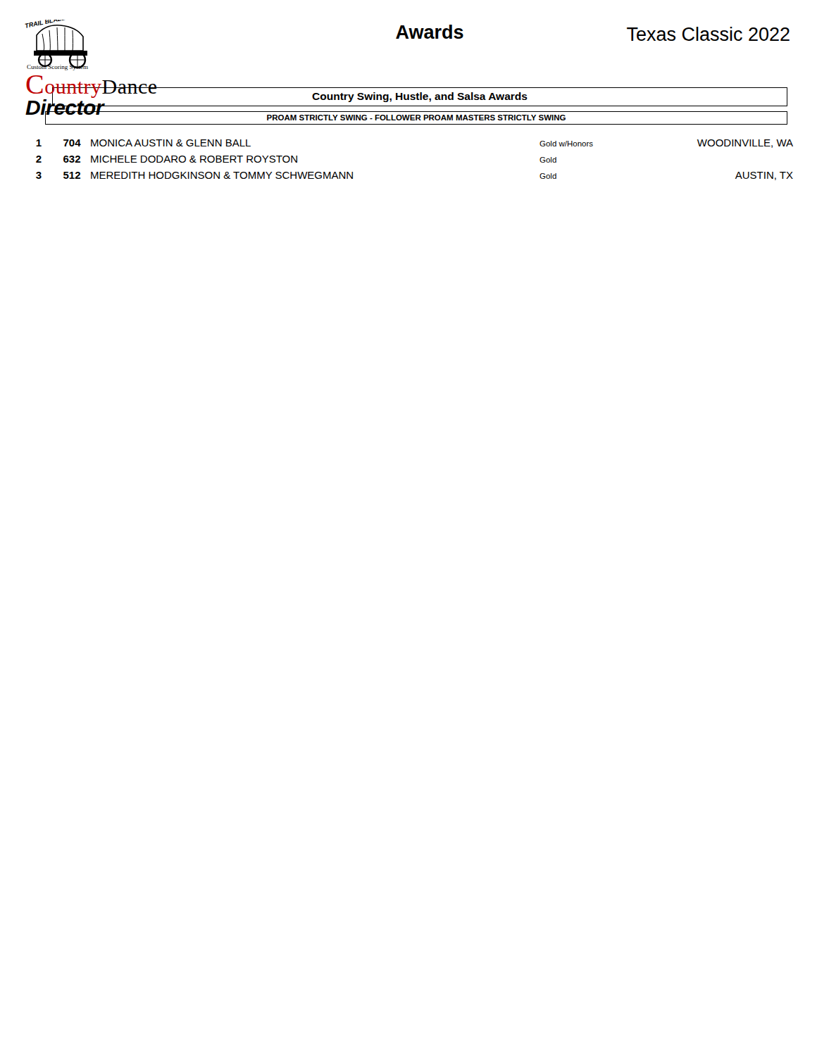TRAIL BLAZER Custom Scoring System
CountryDance
Director
Texas Classic 2022
Awards
Country Swing, Hustle, and Salsa Awards
PROAM STRICTLY SWING - FOLLOWER PROAM MASTERS STRICTLY SWING
| 1 | 704 | MONICA AUSTIN & GLENN BALL | Gold w/Honors | WOODINVILLE, WA |
| 2 | 632 | MICHELE DODARO & ROBERT ROYSTON | Gold | |
| 3 | 512 | MEREDITH HODGKINSON & TOMMY SCHWEGMANN | Gold | AUSTIN, TX |